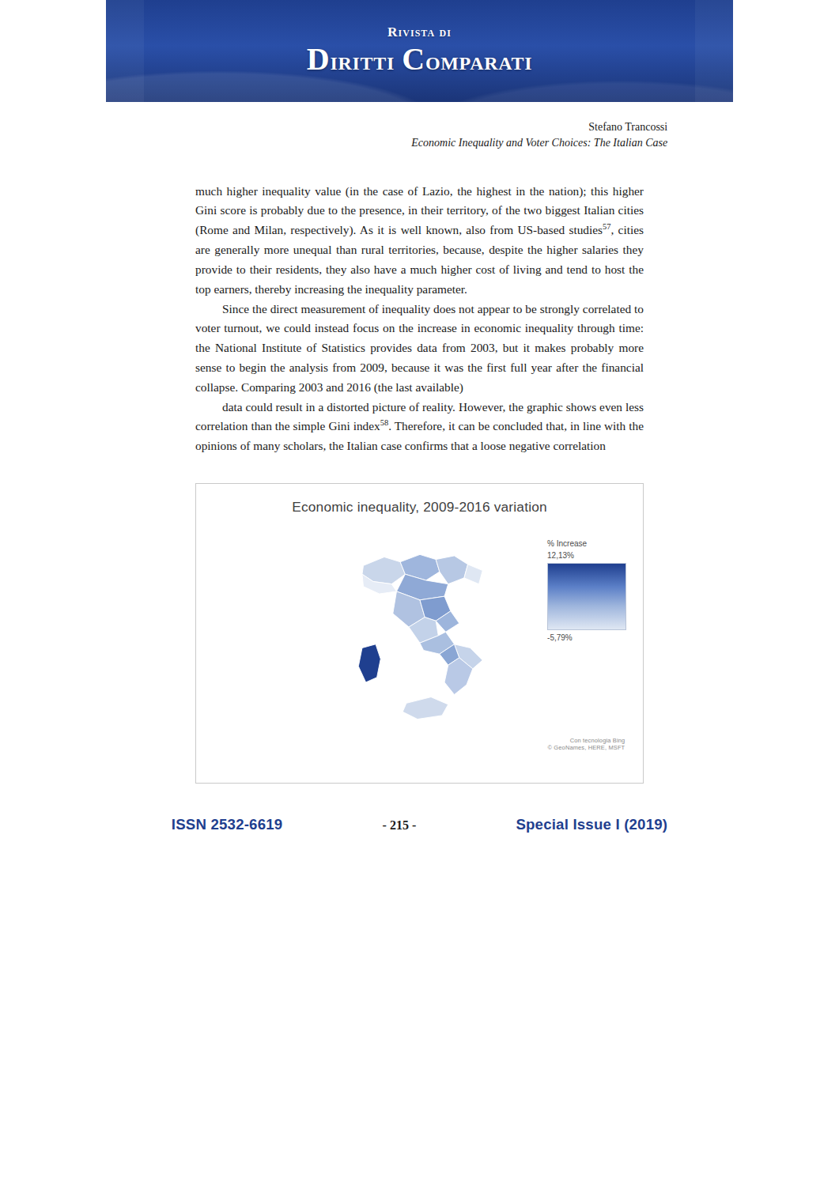Rivista di
Diritti Comparati
Stefano Trancossi
Economic Inequality and Voter Choices: The Italian Case
much higher inequality value (in the case of Lazio, the highest in the nation); this higher Gini score is probably due to the presence, in their territory, of the two biggest Italian cities (Rome and Milan, respectively). As it is well known, also from US-based studies57, cities are generally more unequal than rural territories, because, despite the higher salaries they provide to their residents, they also have a much higher cost of living and tend to host the top earners, thereby increasing the inequality parameter.
Since the direct measurement of inequality does not appear to be strongly correlated to voter turnout, we could instead focus on the increase in economic inequality through time: the National Institute of Statistics provides data from 2003, but it makes probably more sense to begin the analysis from 2009, because it was the first full year after the financial collapse. Comparing 2003 and 2016 (the last available)
data could result in a distorted picture of reality. However, the graphic shows even less correlation than the simple Gini index58. Therefore, it can be concluded that, in line with the opinions of many scholars, the Italian case confirms that a loose negative correlation
Economic inequality, 2009-2016 variation
% Increase
12,13%
-5,79%
Con tecnologia Bing
© GeoNames, HERE, MSFT
ISSN 2532-6619
- 215 -
Special Issue I (2019)